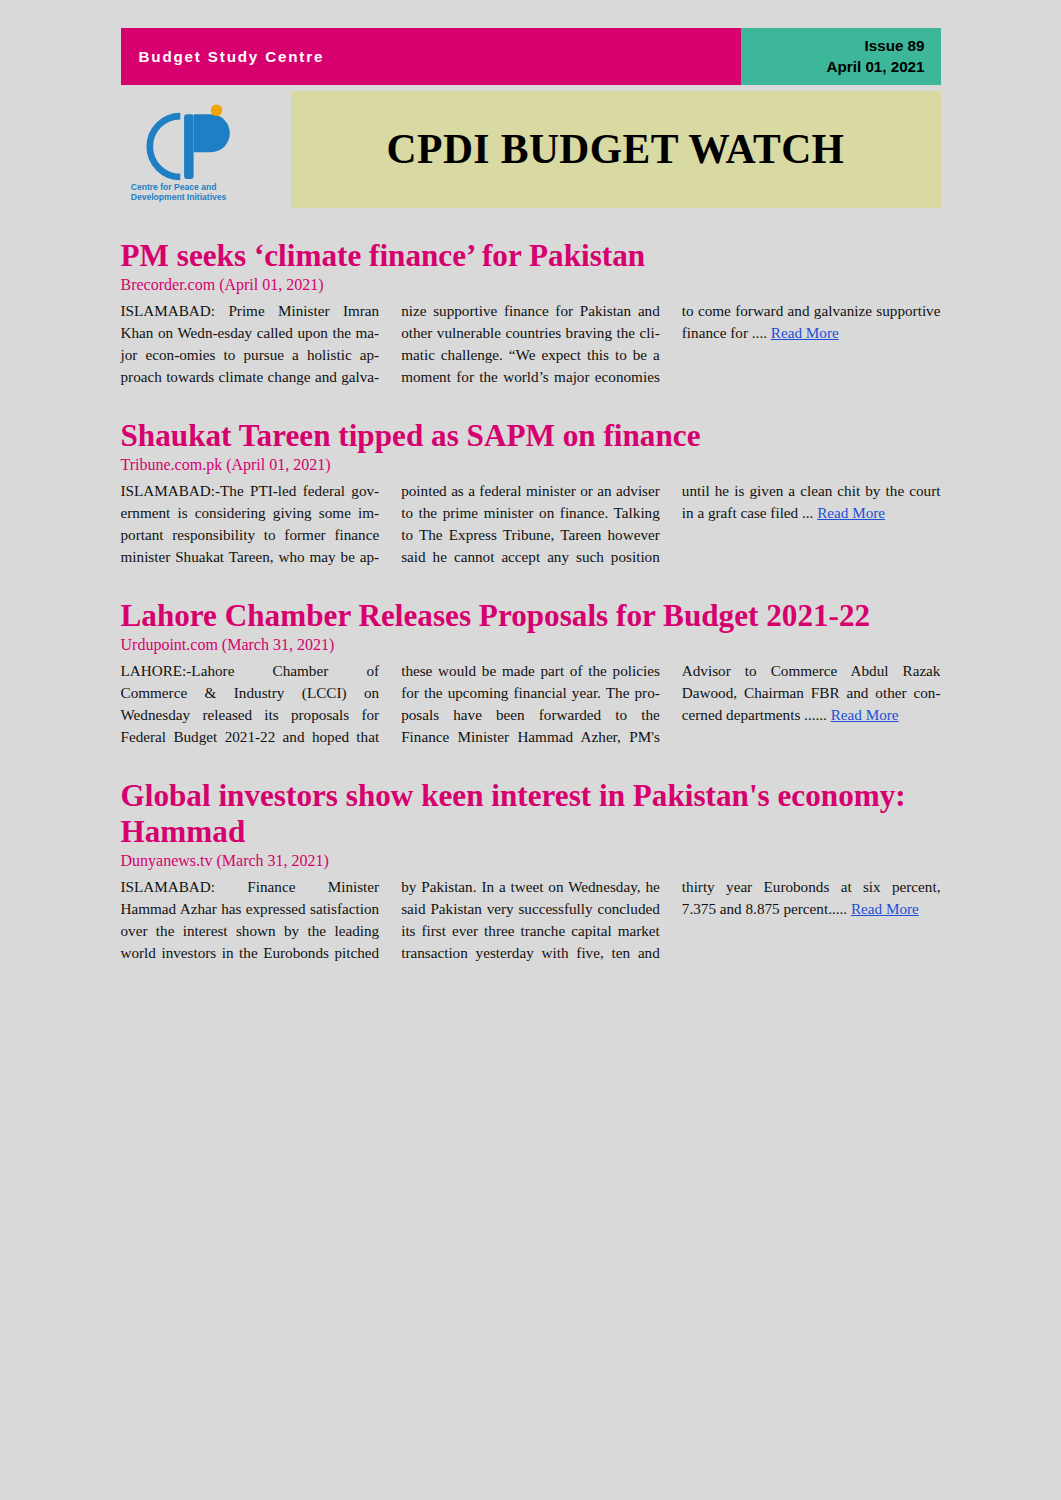Budget Study Centre
Issue 89 April 01, 2021
Centre for Peace and Development Initiatives
CPDI BUDGET WATCH
PM seeks ‘climate finance’ for Pakistan
Brecorder.com (April 01, 2021)
ISLAMABAD: Prime Minister Imran Khan on Wedn-esday called upon the major econ-omies to pursue a holistic approach towards climate change and galvanize supportive finance for Pakistan and other vulnerable countries braving the climatic challenge. “We expect this to be a moment for the world’s major economies to come forward and galvanize supportive finance for .... Read More
Shaukat Tareen tipped as SAPM on finance
Tribune.com.pk (April 01, 2021)
ISLAMABAD:-The PTI-led federal government is considering giving some important responsibility to former finance minister Shuakat Tareen, who may be appointed as a federal minister or an adviser to the prime minister on finance. Talking to The Express Tribune, Tareen however said he cannot accept any such position until he is given a clean chit by the court in a graft case filed ... Read More
Lahore Chamber Releases Proposals for Budget 2021-22
Urdupoint.com (March 31, 2021)
LAHORE:-Lahore Chamber of Commerce & Industry (LCCI) on Wednesday released its proposals for Federal Budget 2021-22 and hoped that these would be made part of the policies for the upcoming financial year. The proposals have been forwarded to the Finance Minister Hammad Azher, PM's Advisor to Commerce Abdul Razak Dawood, Chairman FBR and other concerned departments ...... Read More
Global investors show keen interest in Pakistan's economy: Hammad
Dunyanews.tv (March 31, 2021)
ISLAMABAD: Finance Minister Hammad Azhar has expressed satisfaction over the interest shown by the leading world investors in the Eurobonds pitched by Pakistan. In a tweet on Wednesday, he said Pakistan very successfully concluded its first ever three tranche capital market transaction yesterday with five, ten and thirty year Eurobonds at six percent, 7.375 and 8.875 percent..... Read More